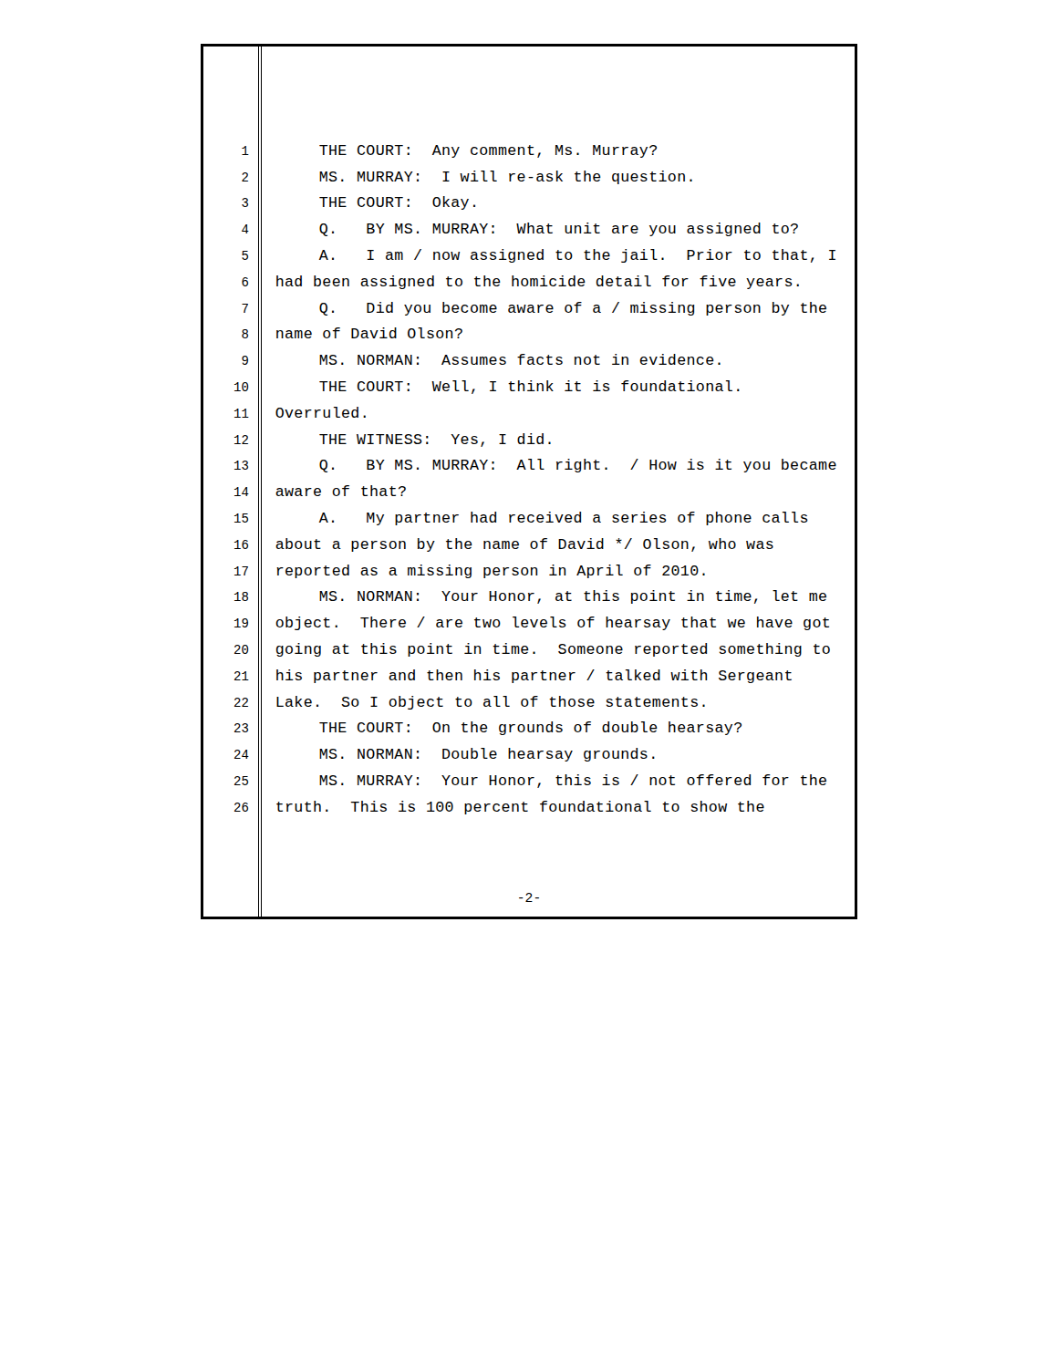1
2
3
4
5
6
7
8
9
10
11
12
13
14
15
16
17
18
19
20
21
22
23
24
25
26
THE COURT: Any comment, Ms. Murray?
MS. MURRAY: I will re-ask the question.
THE COURT: Okay.
Q. BY MS. MURRAY: What unit are you assigned to?
A. I am / now assigned to the jail. Prior to that, I
had been assigned to the homicide detail for five years.
Q. Did you become aware of a / missing person by the
name of David Olson?
MS. NORMAN: Assumes facts not in evidence.
THE COURT: Well, I think it is foundational.
Overruled.
THE WITNESS: Yes, I did.
Q. BY MS. MURRAY: All right. / How is it you became
aware of that?
A. My partner had received a series of phone calls
about a person by the name of David */ Olson, who was
reported as a missing person in April of 2010.
MS. NORMAN: Your Honor, at this point in time, let me
object. There / are two levels of hearsay that we have got
going at this point in time. Someone reported something to
his partner and then his partner / talked with Sergeant
Lake. So I object to all of those statements.
THE COURT: On the grounds of double hearsay?
MS. NORMAN: Double hearsay grounds.
MS. MURRAY: Your Honor, this is / not offered for the
truth. This is 100 percent foundational to show the
-2-